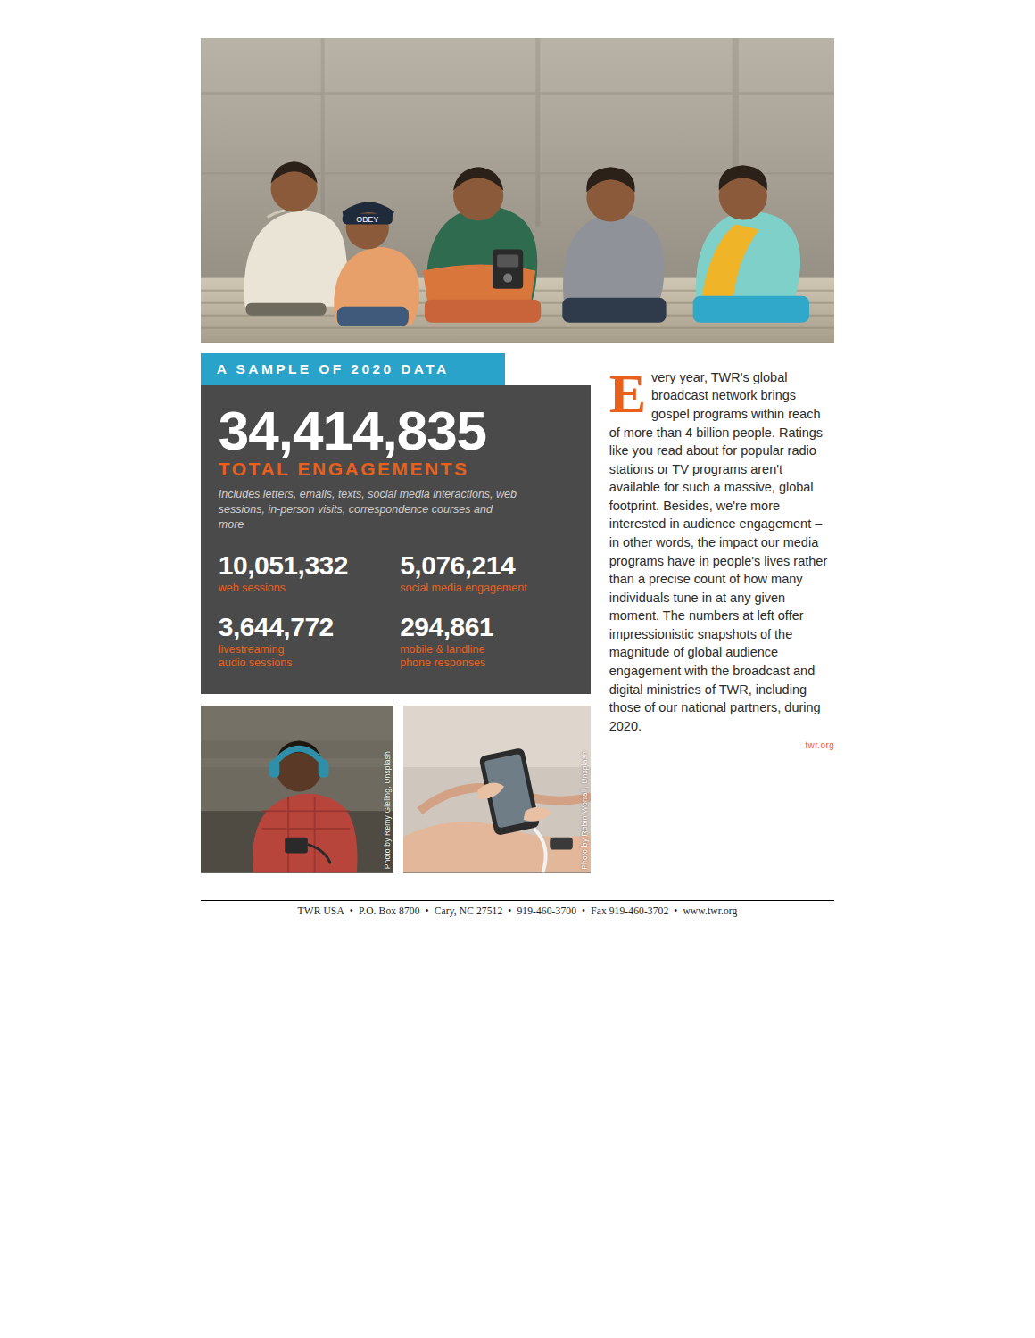OBEY
A Sample of 2020 Data
34,414,835
Total Engagements
Includes letters, emails, texts, social media interactions, web sessions, in-person visits, correspondence courses and more
10,051,332
web sessions
5,076,214
social media engagement
3,644,772
livestreaming
audio sessions
294,861
mobile & landline
phone responses
Photo by Remy Gieling, Unsplash
Photo by Robin Worrall, Unsplash
Every year, TWR's global broadcast network brings gospel programs within reach of more than 4 billion people. Ratings like you read about for popular radio stations or TV programs aren't available for such a massive, global footprint. Besides, we're more interested in audience engagement – in other words, the impact our media programs have in people's lives rather than a precise count of how many individuals tune in at any given moment. The numbers at left offer impressionistic snapshots of the magnitude of global audience engagement with the broadcast and digital ministries of TWR, including those of our national partners, during 2020.
twr.org
TWR USA•P.O. Box 8700•Cary, NC 27512•919-460-3700•Fax 919-460-3702•www.twr.org